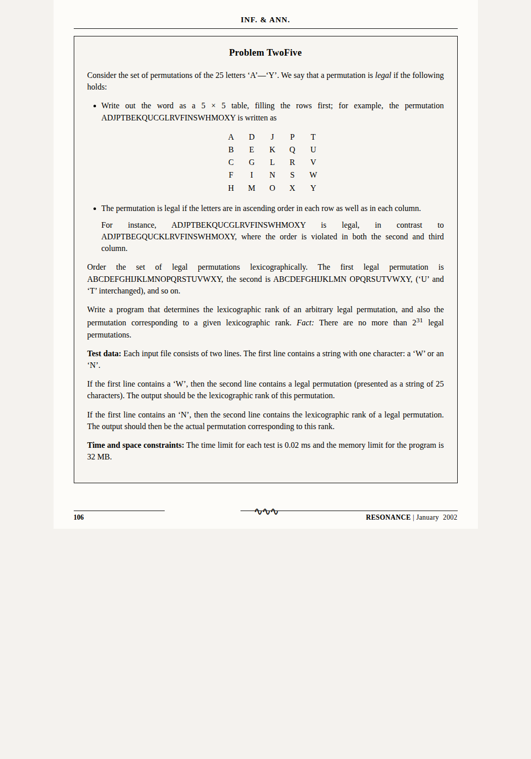INF. & ANN.
Problem TwoFive
Consider the set of permutations of the 25 letters ‘A’—‘Y’. We say that a permutation is legal if the following holds:
Write out the word as a 5 × 5 table, filling the rows first; for example, the permutation ADJPTBEKQUCGLRVFINSWHMOXY is written as
| A | D | J | P | T |
| B | E | K | Q | U |
| C | G | L | R | V |
| F | I | N | S | W |
| H | M | O | X | Y |
The permutation is legal if the letters are in ascending order in each row as well as in each column.
For instance, ADJPTBEKQUCGLRVFINSWHMOXY is legal, in contrast to ADJPTBEGQUCKLRVFINSWHMOXY, where the order is violated in both the second and third column.
Order the set of legal permutations lexicographically. The first legal permutation is ABCDEFGHIJKLMNOPQRSTUVWXY, the second is ABCDEFGHIJKLMN OPQRSUTVWXY, (‘U’ and ‘T’ interchanged), and so on.
Write a program that determines the lexicographic rank of an arbitrary legal permutation, and also the permutation corresponding to a given lexicographic rank. Fact: There are no more than 231 legal permutations.
Test data: Each input file consists of two lines. The first line contains a string with one character: a ‘W’ or an ‘N’.
If the first line contains a ‘W’, then the second line contains a legal permutation (presented as a string of 25 characters). The output should be the lexicographic rank of this permutation.
If the first line contains an ‘N’, then the second line contains the lexicographic rank of a legal permutation. The output should then be the actual permutation corresponding to this rank.
Time and space constraints: The time limit for each test is 0.02 ms and the memory limit for the program is 32 MB.
∿∿∿
106
RESONANCE | January 2002